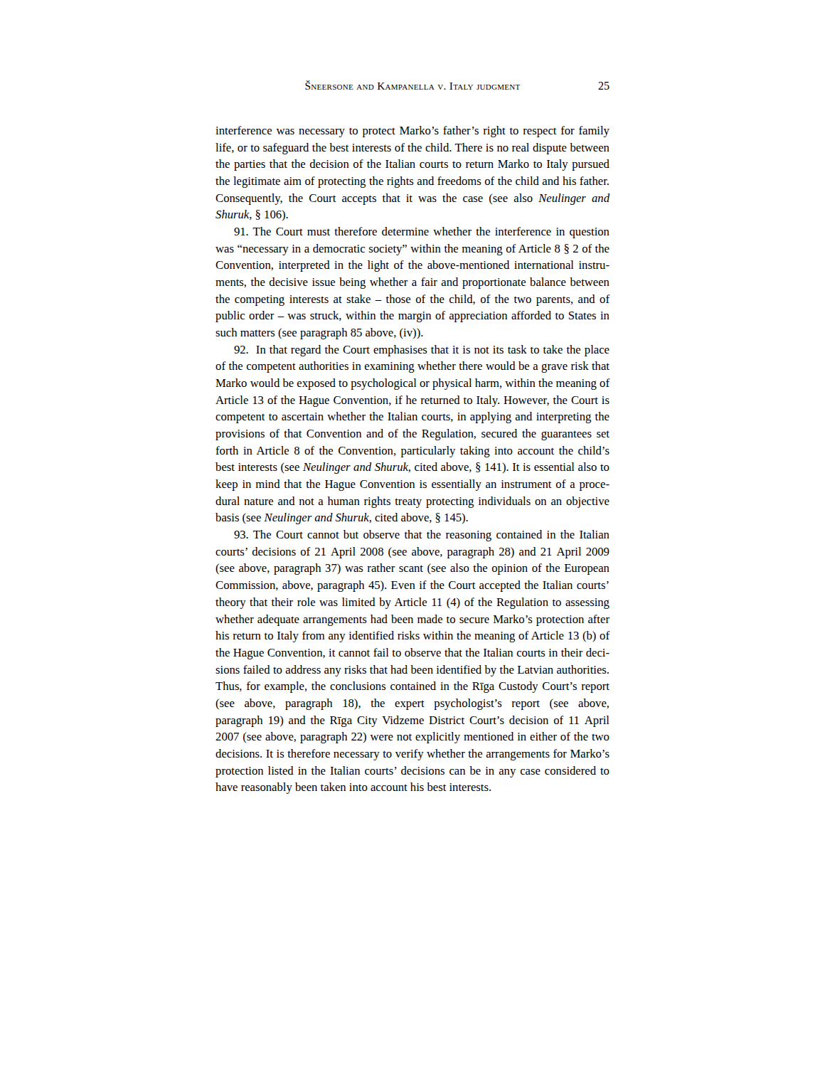Šneersone and Kampanella v. Italy judgment 25
interference was necessary to protect Marko’s father’s right to respect for family life, or to safeguard the best interests of the child. There is no real dispute between the parties that the decision of the Italian courts to return Marko to Italy pursued the legitimate aim of protecting the rights and freedoms of the child and his father. Consequently, the Court accepts that it was the case (see also Neulinger and Shuruk, § 106).
91. The Court must therefore determine whether the interference in question was “necessary in a democratic society” within the meaning of Article 8 § 2 of the Convention, interpreted in the light of the above-mentioned international instruments, the decisive issue being whether a fair and proportionate balance between the competing interests at stake – those of the child, of the two parents, and of public order – was struck, within the margin of appreciation afforded to States in such matters (see paragraph 85 above, (iv)).
92. In that regard the Court emphasises that it is not its task to take the place of the competent authorities in examining whether there would be a grave risk that Marko would be exposed to psychological or physical harm, within the meaning of Article 13 of the Hague Convention, if he returned to Italy. However, the Court is competent to ascertain whether the Italian courts, in applying and interpreting the provisions of that Convention and of the Regulation, secured the guarantees set forth in Article 8 of the Convention, particularly taking into account the child’s best interests (see Neulinger and Shuruk, cited above, § 141). It is essential also to keep in mind that the Hague Convention is essentially an instrument of a procedural nature and not a human rights treaty protecting individuals on an objective basis (see Neulinger and Shuruk, cited above, § 145).
93. The Court cannot but observe that the reasoning contained in the Italian courts’ decisions of 21 April 2008 (see above, paragraph 28) and 21 April 2009 (see above, paragraph 37) was rather scant (see also the opinion of the European Commission, above, paragraph 45). Even if the Court accepted the Italian courts’ theory that their role was limited by Article 11 (4) of the Regulation to assessing whether adequate arrangements had been made to secure Marko’s protection after his return to Italy from any identified risks within the meaning of Article 13 (b) of the Hague Convention, it cannot fail to observe that the Italian courts in their decisions failed to address any risks that had been identified by the Latvian authorities. Thus, for example, the conclusions contained in the Rīga Custody Court’s report (see above, paragraph 18), the expert psychologist’s report (see above, paragraph 19) and the Rīga City Vidzeme District Court’s decision of 11 April 2007 (see above, paragraph 22) were not explicitly mentioned in either of the two decisions. It is therefore necessary to verify whether the arrangements for Marko’s protection listed in the Italian courts’ decisions can be in any case considered to have reasonably been taken into account his best interests.